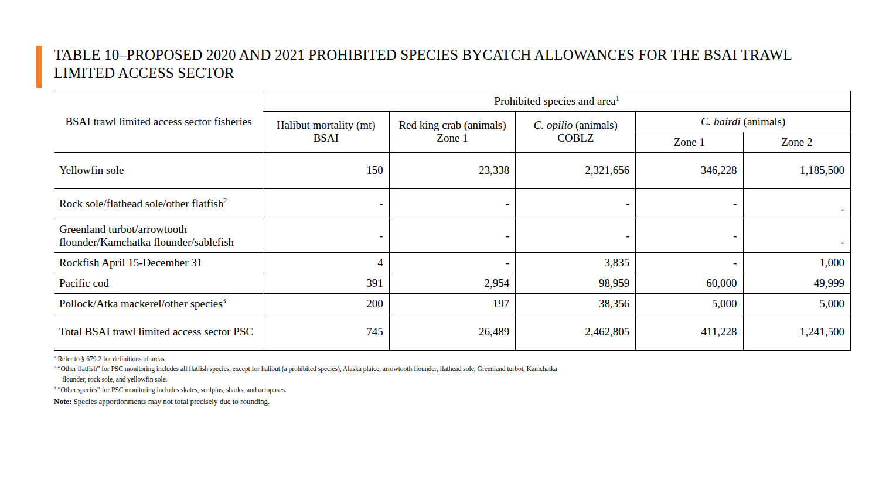TABLE 10–PROPOSED 2020 AND 2021 PROHIBITED SPECIES BYCATCH ALLOWANCES FOR THE BSAI TRAWL LIMITED ACCESS SECTOR
| BSAI trawl limited access sector fisheries | Prohibited species and area 1 |
| --- | --- |
| Halibut mortality (mt) BSAI | Red king crab (animals) Zone 1 | C. opilio (animals) COBLZ | C. bairdi (animals) |
| Zone 1 | Zone 2 |
| Yellowfin sole | 150 | 23,338 | 2,321,656 | 346,228 | 1,185,500 |
| Rock sole/flathead sole/other flatfish 2 | - | - | - | - | - |
| Greenland turbot/arrowtooth flounder/Kamchatka flounder/sablefish | - | - | - | - | - |
| Rockfish April 15-December 31 | 4 | - | 3,835 | - | 1,000 |
| Pacific cod | 391 | 2,954 | 98,959 | 60,000 | 49,999 |
| Pollock/Atka mackerel/other species 3 | 200 | 197 | 38,356 | 5,000 | 5,000 |
| Total BSAI trawl limited access sector PSC | 745 | 26,489 | 2,462,805 | 411,228 | 1,241,500 |
1 Refer to § 679.2 for definitions of areas.
2 “Other flatfish” for PSC monitoring includes all flatfish species, except for halibut (a prohibited species), Alaska plaice, arrowtooth flounder, flathead sole, Greenland turbot, Kamchatka
flounder, rock sole, and yellowfin sole.
3 “Other species” for PSC monitoring includes skates, sculpins, sharks, and octopuses.
Note: Species apportionments may not total precisely due to rounding.